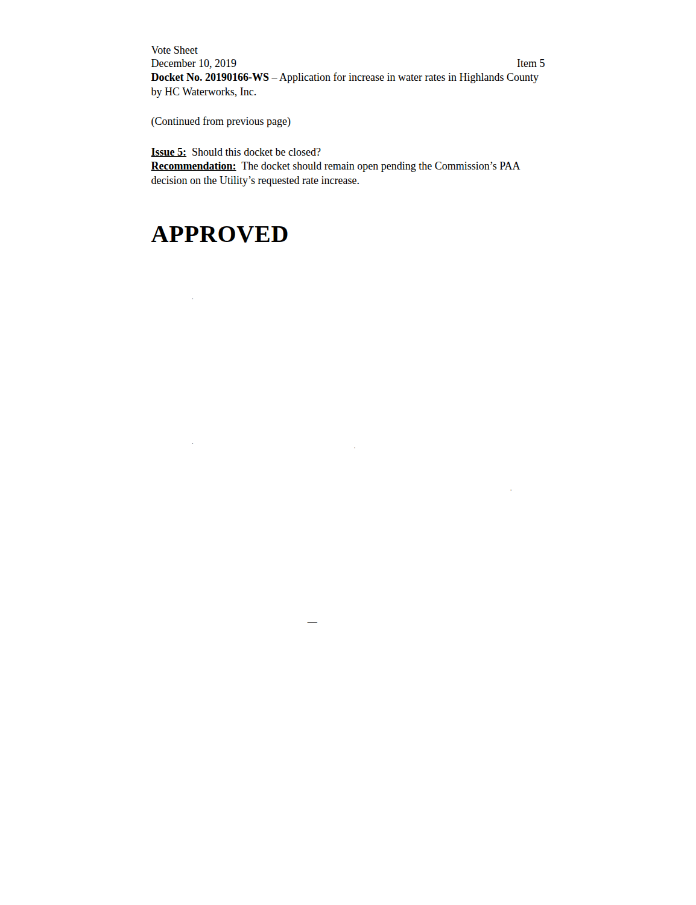Vote Sheet
December 10, 2019 Item 5
Docket No. 20190166-WS – Application for increase in water rates in Highlands County by HC Waterworks, Inc.
(Continued from previous page)
Issue 5: Should this docket be closed?
Recommendation: The docket should remain open pending the Commission’s PAA decision on the Utility’s requested rate increase.
APPROVED
.
.
.
.
—